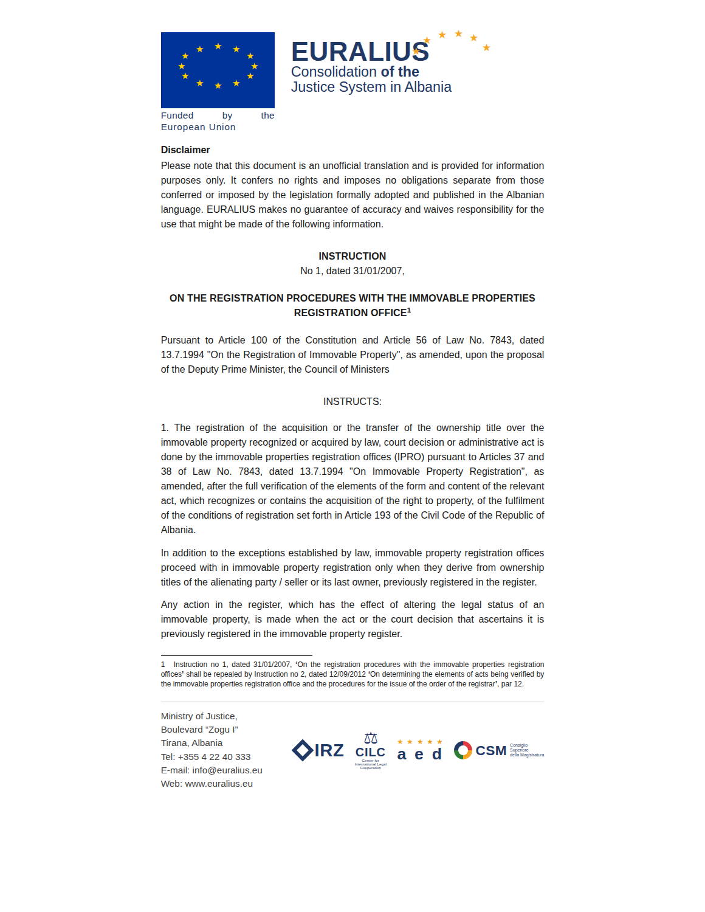★ ★ ★ ★ ★ ★ ★ ★ ★ ★ ★ ★
Funded by the
European Union
★ ★ ★ ★ ★ ★
EURALIUS
Consolidation of the
Justice System in Albania
Disclaimer
Please note that this document is an unofficial translation and is provided for information purposes only. It confers no rights and imposes no obligations separate from those conferred or imposed by the legislation formally adopted and published in the Albanian language. EURALIUS makes no guarantee of accuracy and waives responsibility for the use that might be made of the following information.
INSTRUCTION
No 1, dated 31/01/2007,
ON THE REGISTRATION PROCEDURES WITH THE IMMOVABLE PROPERTIES REGISTRATION OFFICE1
Pursuant to Article 100 of the Constitution and Article 56 of Law No. 7843, dated 13.7.1994 "On the Registration of Immovable Property", as amended, upon the proposal of the Deputy Prime Minister, the Council of Ministers
INSTRUCTS:
1. The registration of the acquisition or the transfer of the ownership title over the immovable property recognized or acquired by law, court decision or administrative act is done by the immovable properties registration offices (IPRO) pursuant to Articles 37 and 38 of Law No. 7843, dated 13.7.1994 "On Immovable Property Registration", as amended, after the full verification of the elements of the form and content of the relevant act, which recognizes or contains the acquisition of the right to property, of the fulfilment of the conditions of registration set forth in Article 193 of the Civil Code of the Republic of Albania.
In addition to the exceptions established by law, immovable property registration offices proceed with in immovable property registration only when they derive from ownership titles of the alienating party / seller or its last owner, previously registered in the register.
Any action in the register, which has the effect of altering the legal status of an immovable property, is made when the act or the court decision that ascertains it is previously registered in the immovable property register.
1 Instruction no 1, dated 31/01/2007, ‘On the registration procedures with the immovable properties registration offices’ shall be repealed by Instruction no 2, dated 12/09/2012 ‘On determining the elements of acts being verified by the immovable properties registration office and the procedures for the issue of the order of the registrar’, par 12.
Ministry of Justice,
Boulevard “Zogu I”
Tirana, Albania
Tel: +355 4 22 40 333
E-mail: info@euralius.eu
Web: www.euralius.eu
IRZ
⚖
CILC
Center for
International Legal
Cooperation
★ ★ ★ ★ ★
a e d
CSM Consiglio
Superiore
della Magistratura